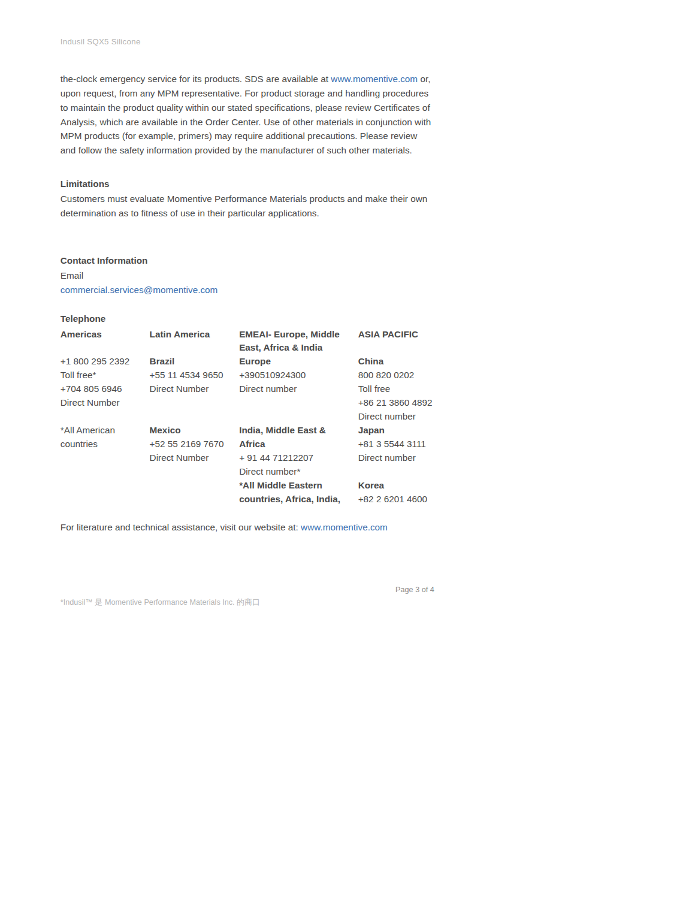Indusil SQX5 Silicone
the-clock emergency service for its products. SDS are available at www.momentive.com or, upon request, from any MPM representative. For product storage and handling procedures to maintain the product quality within our stated specifications, please review Certificates of Analysis, which are available in the Order Center. Use of other materials in conjunction with MPM products (for example, primers) may require additional precautions. Please review and follow the safety information provided by the manufacturer of such other materials.
Limitations
Customers must evaluate Momentive Performance Materials products and make their own determination as to fitness of use in their particular applications.
Contact Information
Email
commercial.services@momentive.com
Telephone
| Americas | Latin America | EMEAI- Europe, Middle East, Africa & India | ASIA PACIFIC |
| +1 800 295 2392 Toll free* +704 805 6946 Direct Number | Brazil +55 11 4534 9650 Direct Number | Europe +390510924300 Direct number | China 800 820 0202 Toll free +86 21 3860 4892 Direct number |
| *All American countries | Mexico +52 55 2169 7670 Direct Number | India, Middle East & Africa + 91 44 71212207 Direct number* *All Middle Eastern countries, Africa, India, | Japan +81 3 5544 3111 Direct number Korea +82 2 6201 4600 |
For literature and technical assistance, visit our website at: www.momentive.com
Page 3 of 4
*Indusil™ 是 Momentive Performance Materials Inc. 的商口